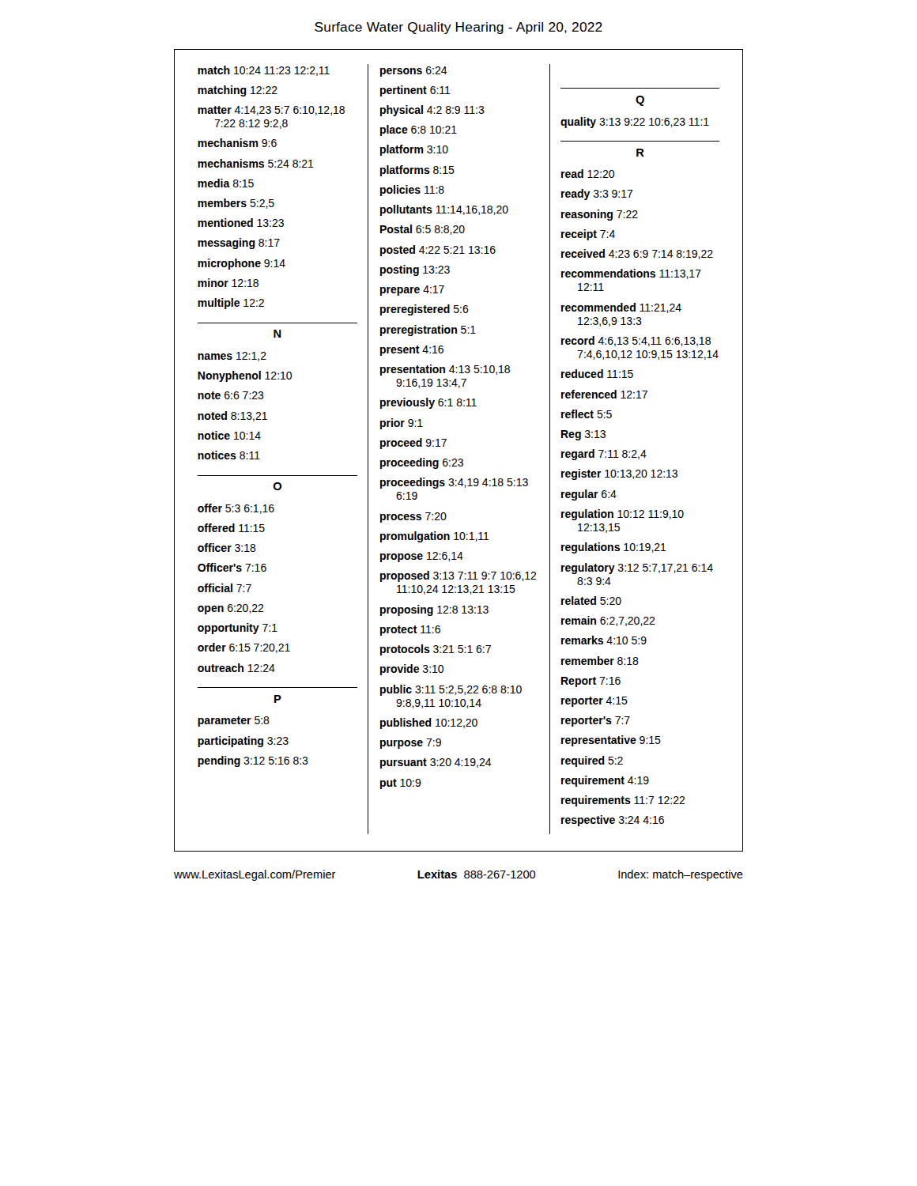Surface Water Quality Hearing - April 20, 2022
match 10:24 11:23 12:2,11
matching 12:22
matter 4:14,23 5:7 6:10,12,18 7:22 8:12 9:2,8
mechanism 9:6
mechanisms 5:24 8:21
media 8:15
members 5:2,5
mentioned 13:23
messaging 8:17
microphone 9:14
minor 12:18
multiple 12:2
N
names 12:1,2
Nonyphenol 12:10
note 6:6 7:23
noted 8:13,21
notice 10:14
notices 8:11
O
offer 5:3 6:1,16
offered 11:15
officer 3:18
Officer's 7:16
official 7:7
open 6:20,22
opportunity 7:1
order 6:15 7:20,21
outreach 12:24
P
parameter 5:8
participating 3:23
pending 3:12 5:16 8:3
persons 6:24
pertinent 6:11
physical 4:2 8:9 11:3
place 6:8 10:21
platform 3:10
platforms 8:15
policies 11:8
pollutants 11:14,16,18,20
Postal 6:5 8:8,20
posted 4:22 5:21 13:16
posting 13:23
prepare 4:17
preregistered 5:6
preregistration 5:1
present 4:16
presentation 4:13 5:10,18 9:16,19 13:4,7
previously 6:1 8:11
prior 9:1
proceed 9:17
proceeding 6:23
proceedings 3:4,19 4:18 5:13 6:19
process 7:20
promulgation 10:1,11
propose 12:6,14
proposed 3:13 7:11 9:7 10:6,12 11:10,24 12:13,21 13:15
proposing 12:8 13:13
protect 11:6
protocols 3:21 5:1 6:7
provide 3:10
public 3:11 5:2,5,22 6:8 8:10 9:8,9,11 10:10,14
published 10:12,20
purpose 7:9
pursuant 3:20 4:19,24
put 10:9
Q
quality 3:13 9:22 10:6,23 11:1
R
read 12:20
ready 3:3 9:17
reasoning 7:22
receipt 7:4
received 4:23 6:9 7:14 8:19,22
recommendations 11:13,17 12:11
recommended 11:21,24 12:3,6,9 13:3
record 4:6,13 5:4,11 6:6,13,18 7:4,6,10,12 10:9,15 13:12,14
reduced 11:15
referenced 12:17
reflect 5:5
Reg 3:13
regard 7:11 8:2,4
register 10:13,20 12:13
regular 6:4
regulation 10:12 11:9,10 12:13,15
regulations 10:19,21
regulatory 3:12 5:7,17,21 6:14 8:3 9:4
related 5:20
remain 6:2,7,20,22
remarks 4:10 5:9
remember 8:18
Report 7:16
reporter 4:15
reporter's 7:7
representative 9:15
required 5:2
requirement 4:19
requirements 11:7 12:22
respective 3:24 4:16
www.LexitasLegal.com/Premier
Lexitas 888-267-1200
Index: match–respective